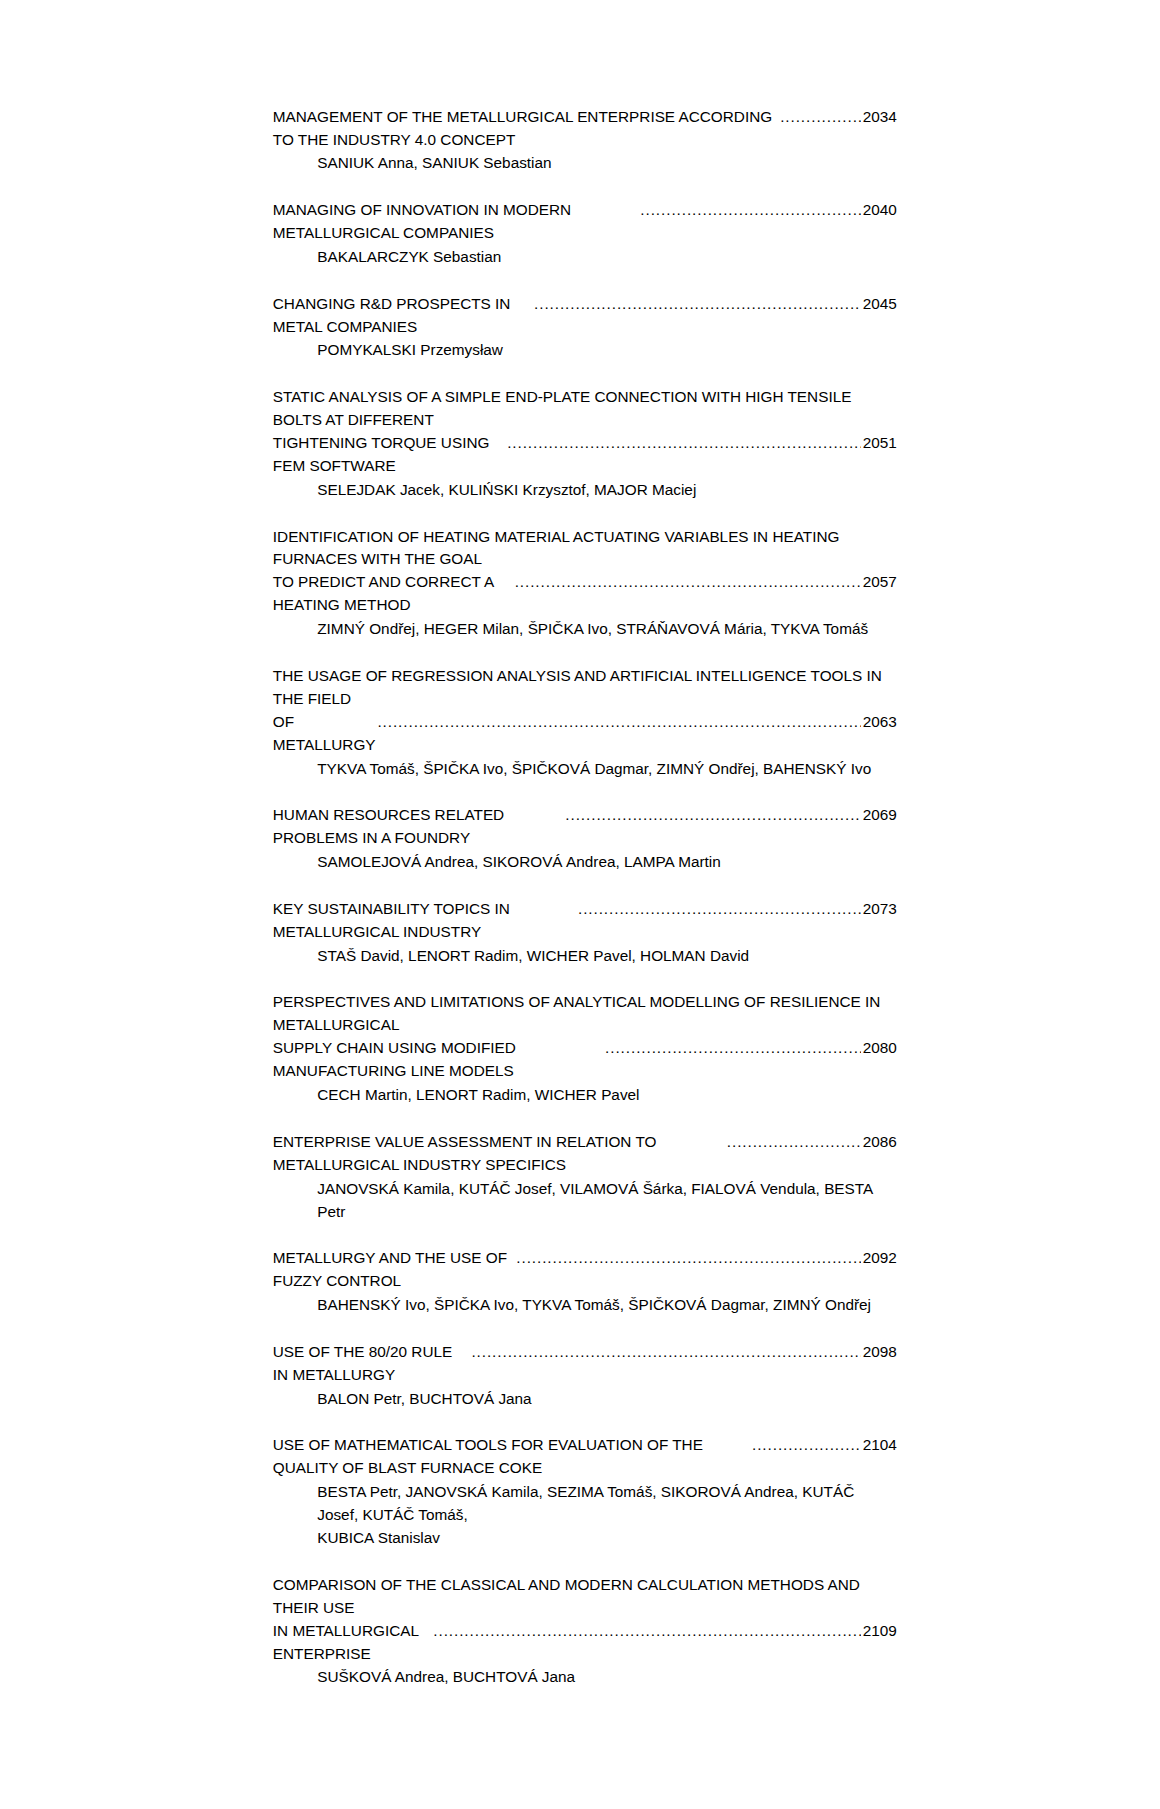MANAGEMENT OF THE METALLURGICAL ENTERPRISE ACCORDING TO THE INDUSTRY 4.0 CONCEPT ....................... 2034
SANIUK Anna, SANIUK Sebastian
MANAGING OF INNOVATION IN MODERN METALLURGICAL COMPANIES ............................................................. 2040
BAKALARCZYK Sebastian
CHANGING R&D PROSPECTS IN METAL COMPANIES .............................................................................................. 2045
POMYKALSKI Przemysław
STATIC ANALYSIS OF A SIMPLE END-PLATE CONNECTION WITH HIGH TENSILE BOLTS AT DIFFERENT
TIGHTENING TORQUE USING FEM SOFTWARE ..................................................................................................... 2051
SELEJDAK Jacek, KULIŃSKI Krzysztof, MAJOR Maciej
IDENTIFICATION OF HEATING MATERIAL ACTUATING VARIABLES IN HEATING FURNACES WITH THE GOAL
TO PREDICT AND CORRECT A HEATING METHOD ..................................................................................................... 2057
ZIMNÝ Ondřej, HEGER Milan, ŠPIČKA Ivo, STRÁŇAVOVÁ Mária, TYKVA Tomáš
THE USAGE OF REGRESSION ANALYSIS AND ARTIFICIAL INTELLIGENCE TOOLS IN THE FIELD
OF METALLURGY ................................................................................................................................................. 2063
TYKVA Tomáš, ŠPIČKA Ivo, ŠPIČKOVÁ Dagmar, ZIMNÝ Ondřej, BAHENSKÝ Ivo
HUMAN RESOURCES RELATED PROBLEMS IN A FOUNDRY ..................................................................................... 2069
SAMOLEJOVÁ Andrea, SIKOROVÁ Andrea, LAMPA Martin
KEY SUSTAINABILITY TOPICS IN METALLURGICAL INDUSTRY ................................................................................. 2073
STAŠ David, LENORT Radim, WICHER Pavel, HOLMAN David
PERSPECTIVES AND LIMITATIONS OF ANALYTICAL MODELLING OF RESILIENCE IN METALLURGICAL
SUPPLY CHAIN USING MODIFIED MANUFACTURING LINE MODELS ......................................................................... 2080
CECH Martin, LENORT Radim, WICHER Pavel
ENTERPRISE VALUE ASSESSMENT IN RELATION TO METALLURGICAL INDUSTRY SPECIFICS ....................................... 2086
JANOVSKÁ Kamila, KUTÁČ Josef, VILAMOVÁ Šárka, FIALOVÁ Vendula, BESTA Petr
METALLURGY AND THE USE OF FUZZY CONTROL ..................................................................................................... 2092
BAHENSKÝ Ivo, ŠPIČKA Ivo, TYKVA Tomáš, ŠPIČKOVÁ Dagmar, ZIMNÝ Ondřej
USE OF THE 80/20 RULE IN METALLURGY ..................................................................................................................... 2098
BALON Petr, BUCHTOVÁ Jana
USE OF MATHEMATICAL TOOLS FOR EVALUATION OF THE QUALITY OF BLAST FURNACE COKE ............................... 2104
BESTA Petr, JANOVSKÁ Kamila, SEZIMA Tomáš, SIKOROVÁ Andrea, KUTÁČ Josef, KUTÁČ Tomáš,
KUBICA Stanislav
COMPARISON OF THE CLASSICAL AND MODERN CALCULATION METHODS AND THEIR USE
IN METALLURGICAL ENTERPRISE ................................................................................................................................. 2109
SUŠKOVÁ Andrea, BUCHTOVÁ Jana